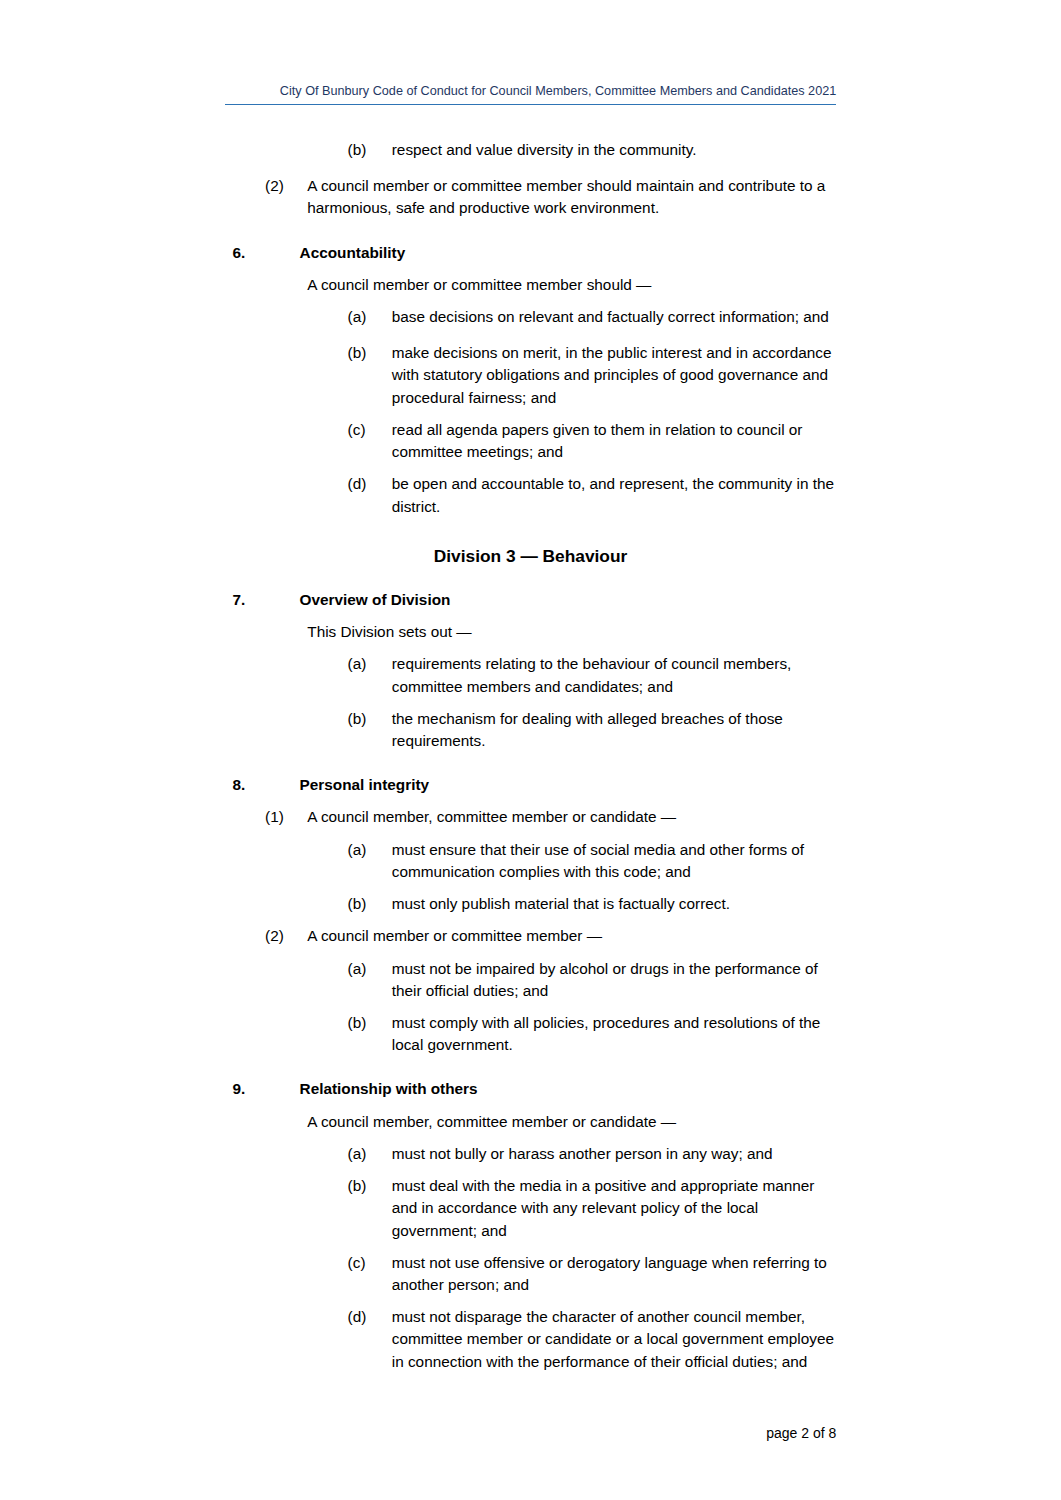City Of Bunbury Code of Conduct for Council Members, Committee Members and Candidates 2021
(b)
respect and value diversity in the community.
(2)
A council member or committee member should maintain and contribute to a harmonious, safe and productive work environment.
6.
Accountability
A council member or committee member should —
(a)
base decisions on relevant and factually correct information; and
(b)
make decisions on merit, in the public interest and in accordance with statutory obligations and principles of good governance and procedural fairness; and
(c)
read all agenda papers given to them in relation to council or committee meetings; and
(d)
be open and accountable to, and represent, the community in the district.
Division 3 — Behaviour
7.
Overview of Division
This Division sets out —
(a)
requirements relating to the behaviour of council members, committee members and candidates; and
(b)
the mechanism for dealing with alleged breaches of those requirements.
8.
Personal integrity
(1)
A council member, committee member or candidate —
(a)
must ensure that their use of social media and other forms of communication complies with this code; and
(b)
must only publish material that is factually correct.
(2)
A council member or committee member —
(a)
must not be impaired by alcohol or drugs in the performance of their official duties; and
(b)
must comply with all policies, procedures and resolutions of the local government.
9.
Relationship with others
A council member, committee member or candidate —
(a)
must not bully or harass another person in any way; and
(b)
must deal with the media in a positive and appropriate manner and in accordance with any relevant policy of the local government; and
(c)
must not use offensive or derogatory language when referring to another person; and
(d)
must not disparage the character of another council member, committee member or candidate or a local government employee in connection with the performance of their official duties; and
page 2 of 8